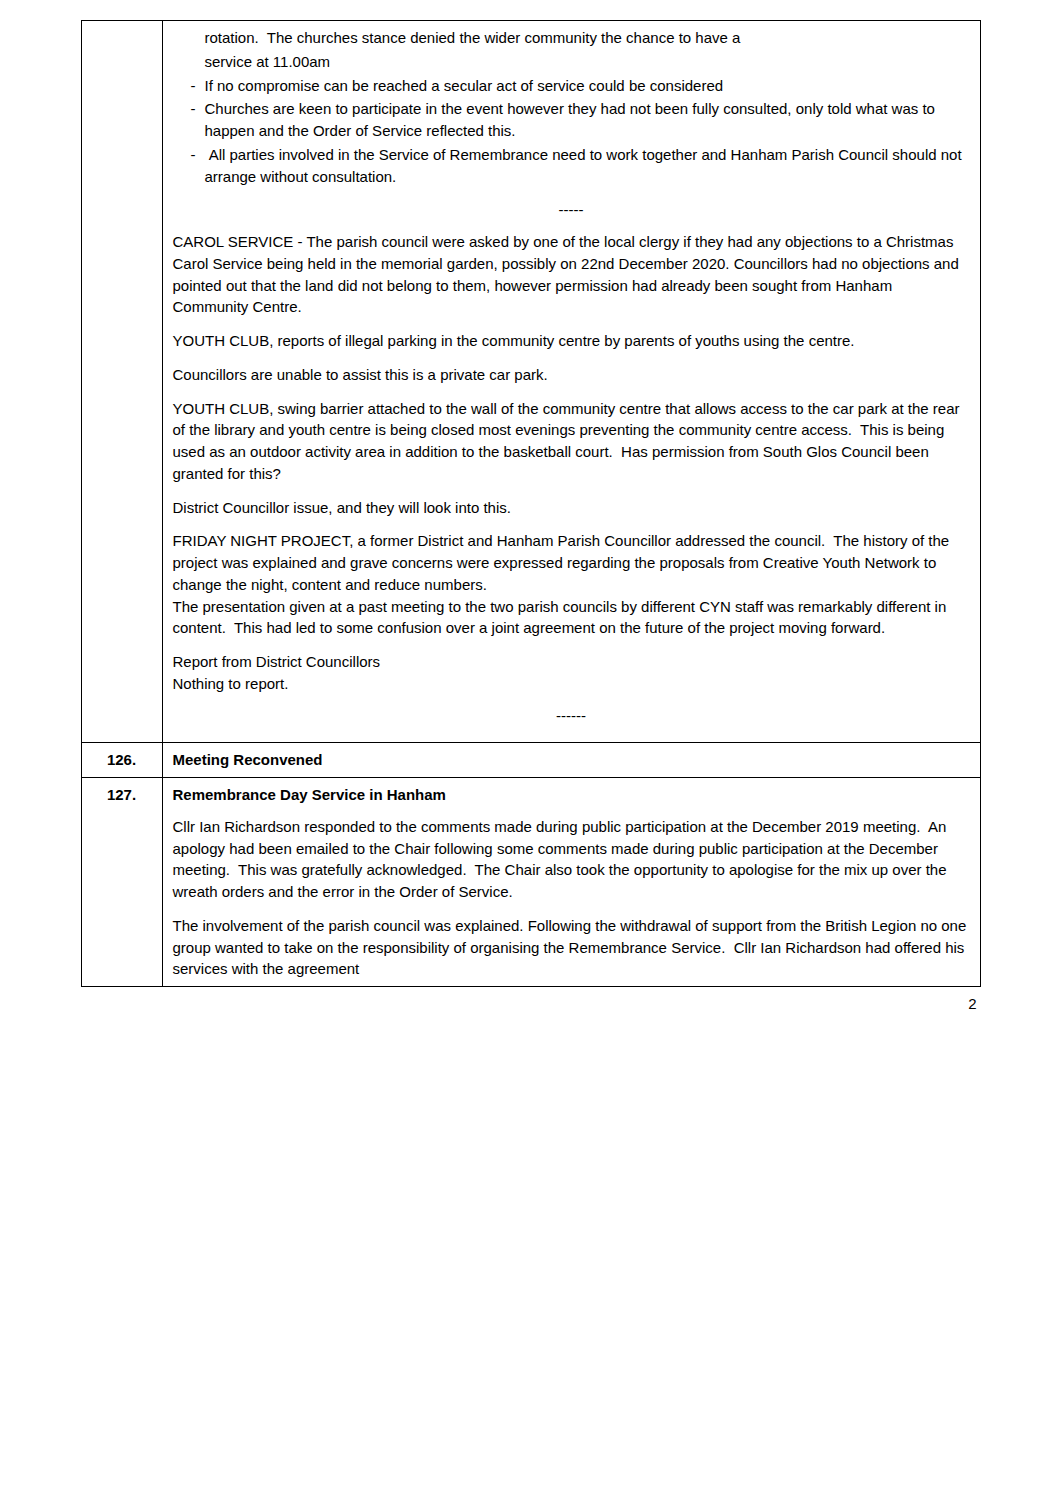| | rotation. The churches stance denied the wider community the chance to have a service at 11.00am If no compromise can be reached a secular act of service could be considered Churches are keen to participate in the event however they had not been fully consulted, only told what was to happen and the Order of Service reflected this. All parties involved in the Service of Remembrance need to work together and Hanham Parish Council should not arrange without consultation. ----- CAROL SERVICE - The parish council were asked by one of the local clergy if they had any objections to a Christmas Carol Service being held in the memorial garden, possibly on 22nd December 2020. Councillors had no objections and pointed out that the land did not belong to them, however permission had already been sought from Hanham Community Centre. YOUTH CLUB, reports of illegal parking in the community centre by parents of youths using the centre. Councillors are unable to assist this is a private car park. YOUTH CLUB, swing barrier attached to the wall of the community centre that allows access to the car park at the rear of the library and youth centre is being closed most evenings preventing the community centre access. This is being used as an outdoor activity area in addition to the basketball court. Has permission from South Glos Council been granted for this? District Councillor issue, and they will look into this. FRIDAY NIGHT PROJECT, a former District and Hanham Parish Councillor addressed the council. The history of the project was explained and grave concerns were expressed regarding the proposals from Creative Youth Network to change the night, content and reduce numbers. The presentation given at a past meeting to the two parish councils by different CYN staff was remarkably different in content. This had led to some confusion over a joint agreement on the future of the project moving forward. Report from District Councillors Nothing to report. ------ |
| 126. | Meeting Reconvened |
| 127. | Remembrance Day Service in Hanham Cllr Ian Richardson responded to the comments made during public participation at the December 2019 meeting. An apology had been emailed to the Chair following some comments made during public participation at the December meeting. This was gratefully acknowledged. The Chair also took the opportunity to apologise for the mix up over the wreath orders and the error in the Order of Service. The involvement of the parish council was explained. Following the withdrawal of support from the British Legion no one group wanted to take on the responsibility of organising the Remembrance Service. Cllr Ian Richardson had offered his services with the agreement |
2